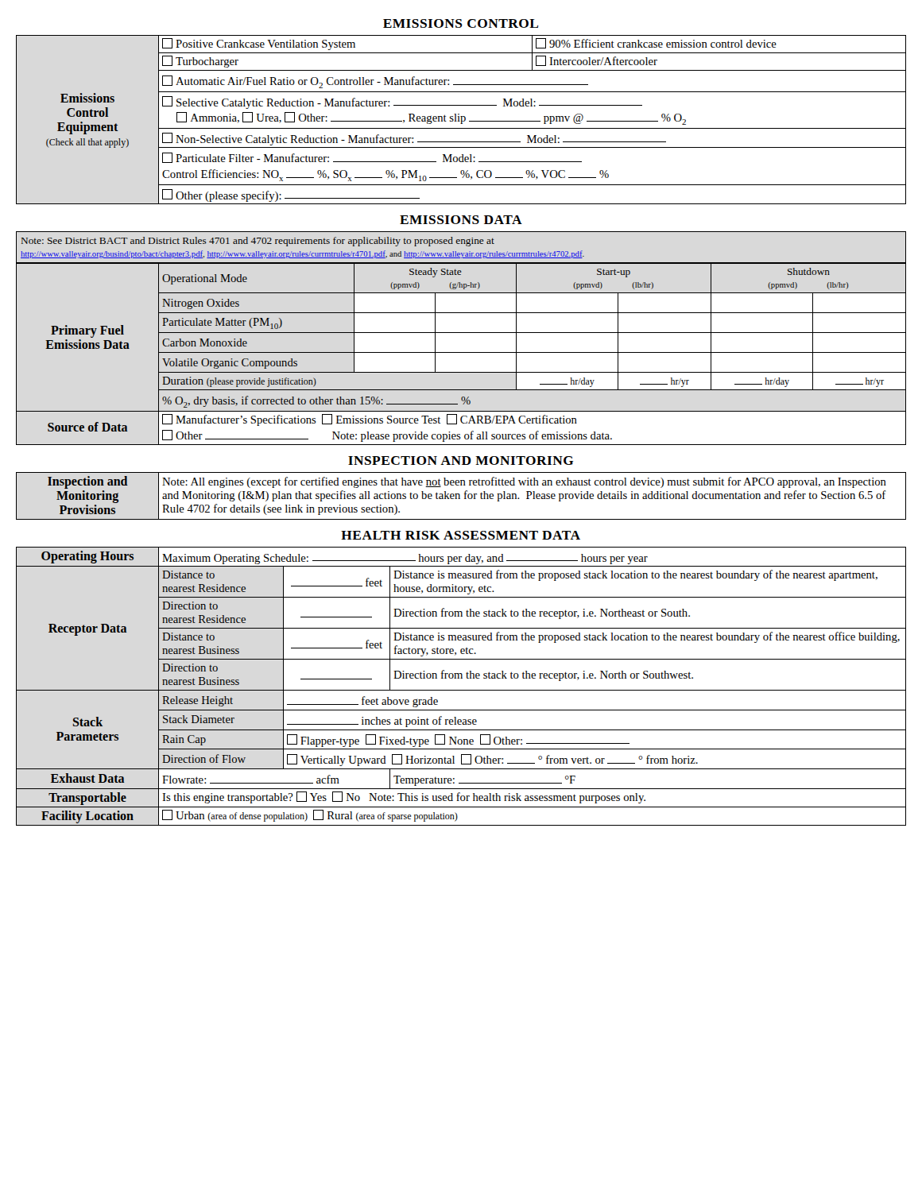EMISSIONS CONTROL
| Emissions Control Equipment (Check all that apply) | Positive Crankcase Ventilation System | 90% Efficient crankcase emission control device |
| Turbocharger | Intercooler/Aftercooler |
| Automatic Air/Fuel Ratio or O 2 Controller - Manufacturer: |
| Selective Catalytic Reduction - Manufacturer: Model: Ammonia, Urea, Other: , Reagent slip ppmv @ % O 2 |
| Non-Selective Catalytic Reduction - Manufacturer: Model: |
| Particulate Filter - Manufacturer: Model: Control Efficiencies: NO x %, SO x %, PM 10 %, CO %, VOC % |
| Other (please specify): |
EMISSIONS DATA
Note: See District BACT and District Rules 4701 and 4702 requirements for applicability to proposed engine at
http://www.valleyair.org/busind/pto/bact/chapter3.pdf, http://www.valleyair.org/rules/currmtrules/r4701.pdf, and http://www.valleyair.org/rules/currmtrules/r4702.pdf.
| Primary Fuel Emissions Data | Operational Mode | Steady State (ppmvd) (g/hp-hr) | Start-up (ppmvd) (lb/hr) | Shutdown (ppmvd) (lb/hr) |
| Nitrogen Oxides | | | | | | |
| Particulate Matter (PM 10 ) | | | | | | |
| Carbon Monoxide | | | | | | |
| Volatile Organic Compounds | | | | | | |
| Duration (please provide justification) | hr/day | hr/yr | hr/day | hr/yr |
| % O 2 , dry basis, if corrected to other than 15%: % |
| Source of Data | Manufacturer’s Specifications Emissions Source Test CARB/EPA Certification Other Note: please provide copies of all sources of emissions data. |
INSPECTION AND MONITORING
| Inspection and Monitoring Provisions | Note: All engines (except for certified engines that have not been retrofitted with an exhaust control device) must submit for APCO approval, an Inspection and Monitoring (I&M) plan that specifies all actions to be taken for the plan. Please provide details in additional documentation and refer to Section 6.5 of Rule 4702 for details (see link in previous section). |
HEALTH RISK ASSESSMENT DATA
| Operating Hours | Maximum Operating Schedule: hours per day, and hours per year |
| Receptor Data | Distance to nearest Residence | feet | Distance is measured from the proposed stack location to the nearest boundary of the nearest apartment, house, dormitory, etc. |
| Direction to nearest Residence | | Direction from the stack to the receptor, i.e. Northeast or South. |
| Distance to nearest Business | feet | Distance is measured from the proposed stack location to the nearest boundary of the nearest office building, factory, store, etc. |
| Direction to nearest Business | | Direction from the stack to the receptor, i.e. North or Southwest. |
| Stack Parameters | Release Height | feet above grade |
| Stack Diameter | inches at point of release |
| Rain Cap | Flapper-type Fixed-type None Other: |
| Direction of Flow | Vertically Upward Horizontal Other: ° from vert. or ° from horiz. |
| Exhaust Data | Flowrate: acfm | Temperature: °F |
| Transportable | Is this engine transportable? Yes No Note: This is used for health risk assessment purposes only. |
| Facility Location | Urban (area of dense population) Rural (area of sparse population) |